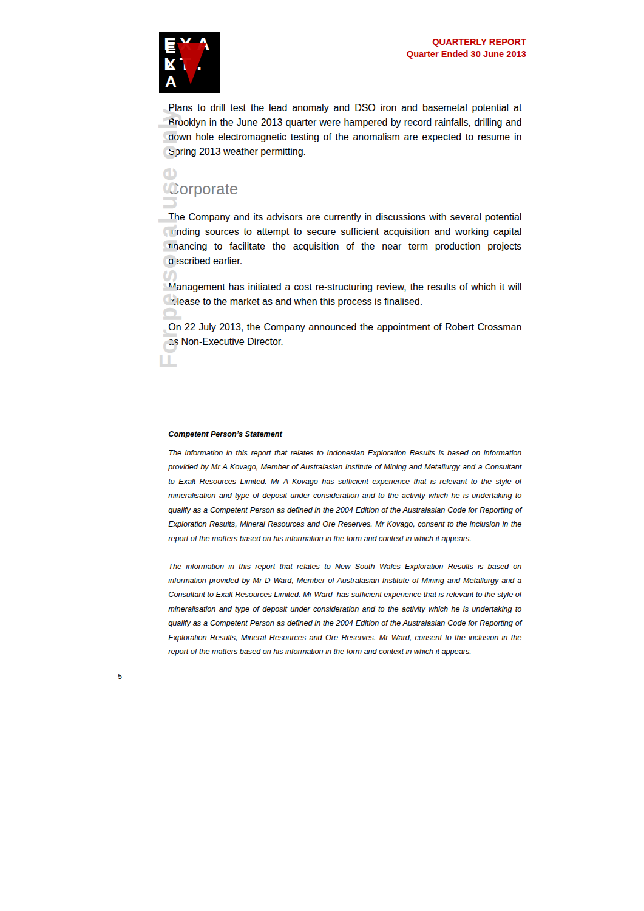For personal use only
E X A L T . E X A
QUARTERLY REPORT
Quarter Ended 30 June 2013
Plans to drill test the lead anomaly and DSO iron and basemetal potential at Brooklyn in the June 2013 quarter were hampered by record rainfalls, drilling and down hole electromagnetic testing of the anomalism are expected to resume in Spring 2013 weather permitting.
Corporate
The Company and its advisors are currently in discussions with several potential funding sources to attempt to secure sufficient acquisition and working capital financing to facilitate the acquisition of the near term production projects described earlier.
Management has initiated a cost re-structuring review, the results of which it will release to the market as and when this process is finalised.
On 22 July 2013, the Company announced the appointment of Robert Crossman as Non-Executive Director.
Competent Person’s Statement
The information in this report that relates to Indonesian Exploration Results is based on information provided by Mr A Kovago, Member of Australasian Institute of Mining and Metallurgy and a Consultant to Exalt Resources Limited. Mr A Kovago has sufficient experience that is relevant to the style of mineralisation and type of deposit under consideration and to the activity which he is undertaking to qualify as a Competent Person as defined in the 2004 Edition of the Australasian Code for Reporting of Exploration Results, Mineral Resources and Ore Reserves. Mr Kovago, consent to the inclusion in the report of the matters based on his information in the form and context in which it appears.
The information in this report that relates to New South Wales Exploration Results is based on information provided by Mr D Ward, Member of Australasian Institute of Mining and Metallurgy and a Consultant to Exalt Resources Limited. Mr Ward has sufficient experience that is relevant to the style of mineralisation and type of deposit under consideration and to the activity which he is undertaking to qualify as a Competent Person as defined in the 2004 Edition of the Australasian Code for Reporting of Exploration Results, Mineral Resources and Ore Reserves. Mr Ward, consent to the inclusion in the report of the matters based on his information in the form and context in which it appears.
5